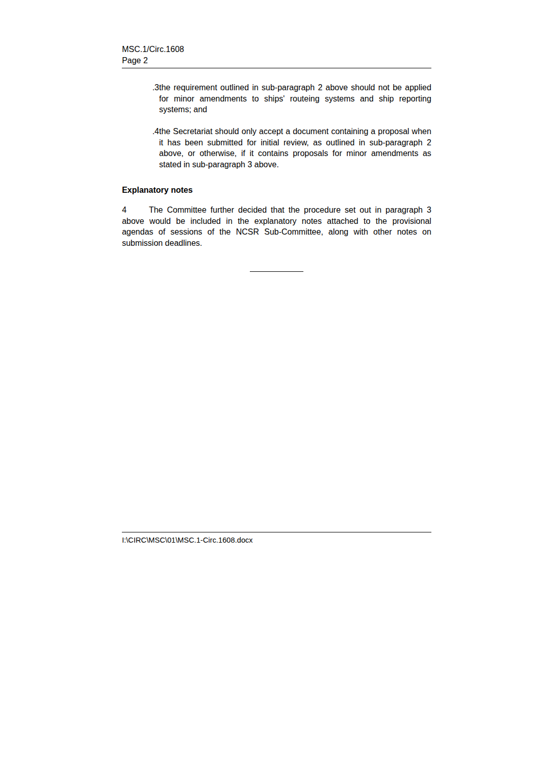MSC.1/Circ.1608
Page 2
.3
the requirement outlined in sub-paragraph 2 above should not be applied for minor amendments to ships' routeing systems and ship reporting systems; and
.4
the Secretariat should only accept a document containing a proposal when it has been submitted for initial review, as outlined in sub-paragraph 2 above, or otherwise, if it contains proposals for minor amendments as stated in sub-paragraph 3 above.
Explanatory notes
4 The Committee further decided that the procedure set out in paragraph 3 above would be included in the explanatory notes attached to the provisional agendas of sessions of the NCSR Sub-Committee, along with other notes on submission deadlines.
I:\CIRC\MSC\01\MSC.1-Circ.1608.docx